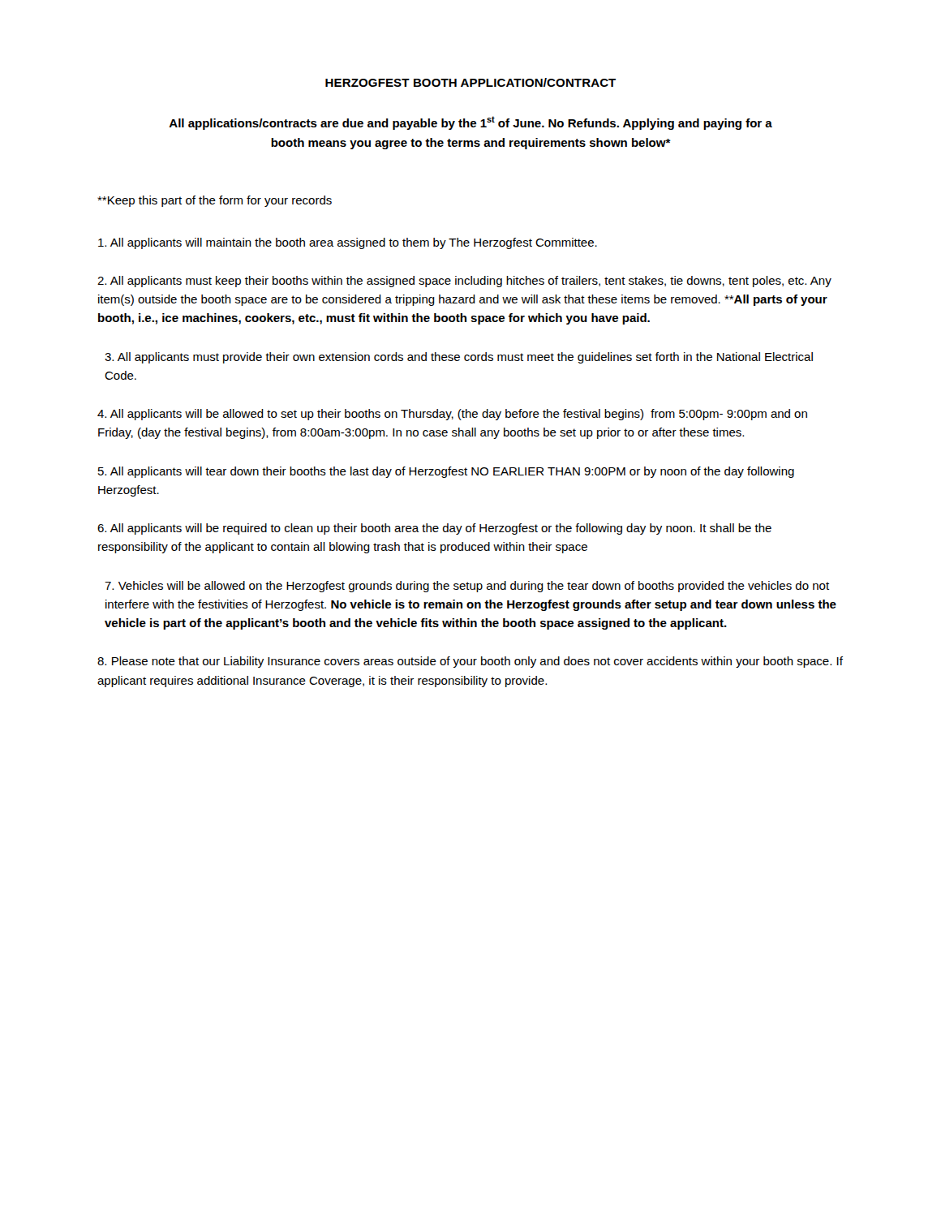HERZOGFEST BOOTH APPLICATION/CONTRACT
All applications/contracts are due and payable by the 1st of June. No Refunds. Applying and paying for a booth means you agree to the terms and requirements shown below*
**Keep this part of the form for your records
1. All applicants will maintain the booth area assigned to them by The Herzogfest Committee.
2. All applicants must keep their booths within the assigned space including hitches of trailers, tent stakes, tie downs, tent poles, etc. Any item(s) outside the booth space are to be considered a tripping hazard and we will ask that these items be removed. **All parts of your booth, i.e., ice machines, cookers, etc., must fit within the booth space for which you have paid.
3. All applicants must provide their own extension cords and these cords must meet the guidelines set forth in the National Electrical Code.
4. All applicants will be allowed to set up their booths on Thursday, (the day before the festival begins) from 5:00pm‑ 9:00pm and on Friday, (day the festival begins), from 8:00am‑3:00pm. In no case shall any booths be set up prior to or after these times.
5. All applicants will tear down their booths the last day of Herzogfest NO EARLIER THAN 9:00PM or by noon of the day following Herzogfest.
6. All applicants will be required to clean up their booth area the day of Herzogfest or the following day by noon. It shall be the responsibility of the applicant to contain all blowing trash that is produced within their space
7. Vehicles will be allowed on the Herzogfest grounds during the setup and during the tear down of booths provided the vehicles do not interfere with the festivities of Herzogfest. No vehicle is to remain on the Herzogfest grounds after setup and tear down unless the vehicle is part of the applicant’s booth and the vehicle fits within the booth space assigned to the applicant.
8. Please note that our Liability Insurance covers areas outside of your booth only and does not cover accidents within your booth space. If applicant requires additional Insurance Coverage, it is their responsibility to provide.